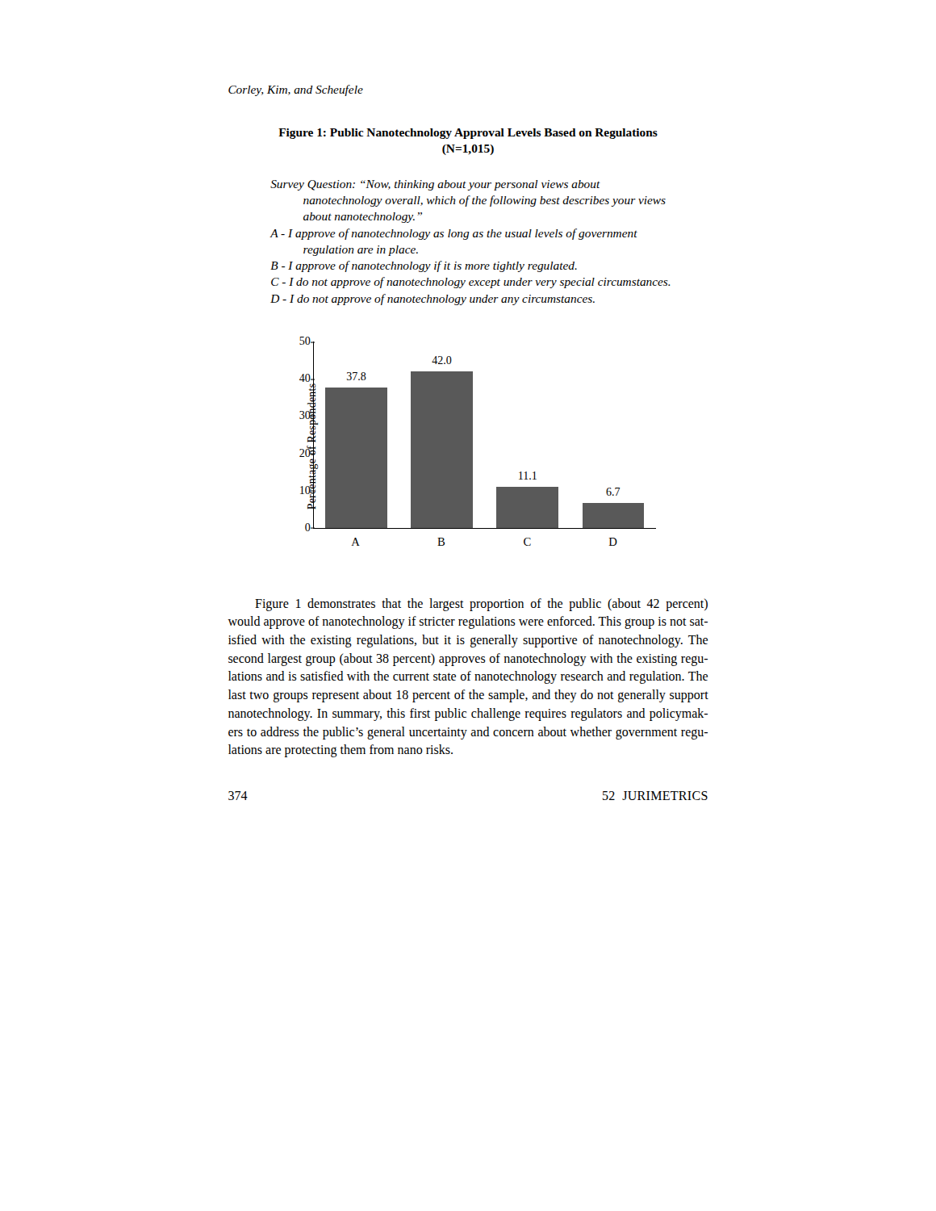Corley, Kim, and Scheufele
Figure 1: Public Nanotechnology Approval Levels Based on Regulations
(N=1,015)
Survey Question: “Now, thinking about your personal views aboutnanotechnology overall, which of the following best describes your views about nanotechnology.”
A - I approve of nanotechnology as long as the usual levels of governmentregulation are in place.
B - I approve of nanotechnology if it is more tightly regulated.
C - I do not approve of nanotechnology except under very special circumstances.
D - I do not approve of nanotechnology under any circumstances.
Percentage of Respondents
50
40
30
20
10
0
37.8
42.0
11.1
6.7
A B C D
Figure 1 demonstrates that the largest proportion of the public (about 42 percent) would approve of nanotechnology if stricter regulations were enforced. This group is not satisfied with the existing regulations, but it is generally supportive of nanotechnology. The second largest group (about 38 percent) approves of nanotechnology with the existing regulations and is satisfied with the current state of nanotechnology research and regulation. The last two groups represent about 18 percent of the sample, and they do not generally support nanotechnology. In summary, this first public challenge requires regulators and policymakers to address the public’s general uncertainty and concern about whether government regulations are protecting them from nano risks.
374
52 JURIMETRICS